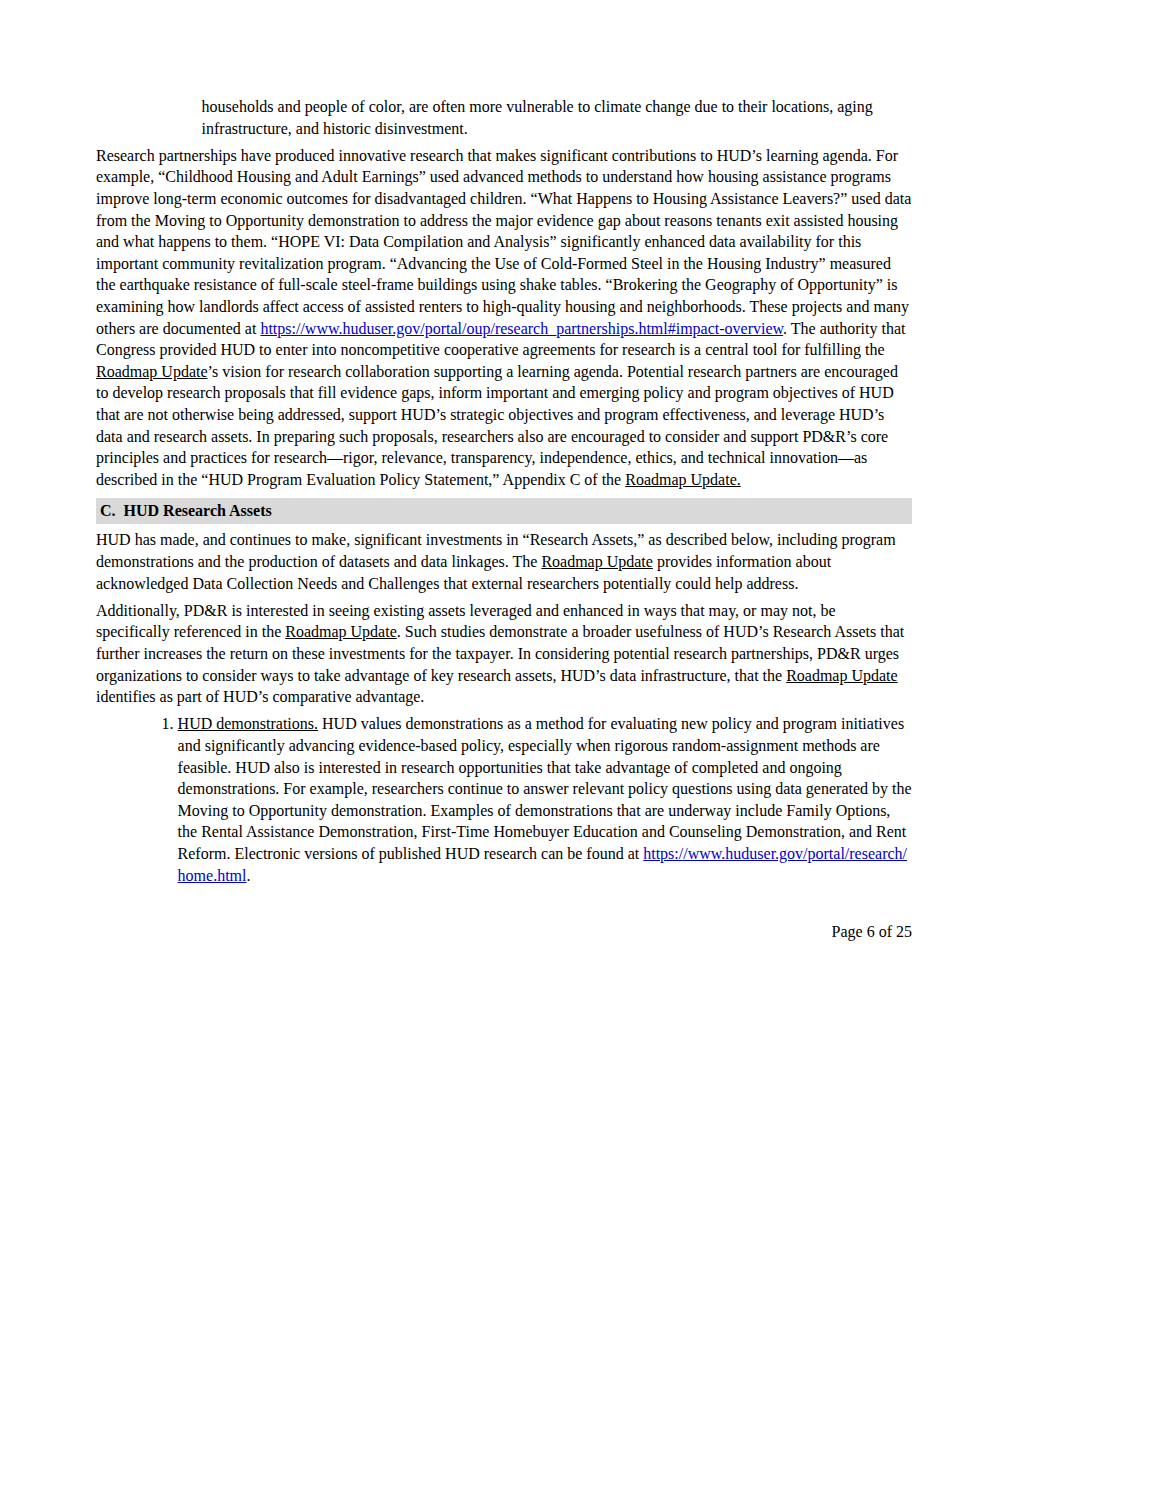households and people of color, are often more vulnerable to climate change due to their locations, aging infrastructure, and historic disinvestment.
Research partnerships have produced innovative research that makes significant contributions to HUD’s learning agenda. For example, “Childhood Housing and Adult Earnings” used advanced methods to understand how housing assistance programs improve long-term economic outcomes for disadvantaged children. “What Happens to Housing Assistance Leavers?” used data from the Moving to Opportunity demonstration to address the major evidence gap about reasons tenants exit assisted housing and what happens to them. “HOPE VI: Data Compilation and Analysis” significantly enhanced data availability for this important community revitalization program. “Advancing the Use of Cold-Formed Steel in the Housing Industry” measured the earthquake resistance of full-scale steel-frame buildings using shake tables. “Brokering the Geography of Opportunity” is examining how landlords affect access of assisted renters to high-quality housing and neighborhoods. These projects and many others are documented at https://www.huduser.gov/portal/oup/research_partnerships.html#impact-overview. The authority that Congress provided HUD to enter into noncompetitive cooperative agreements for research is a central tool for fulfilling the Roadmap Update’s vision for research collaboration supporting a learning agenda. Potential research partners are encouraged to develop research proposals that fill evidence gaps, inform important and emerging policy and program objectives of HUD that are not otherwise being addressed, support HUD’s strategic objectives and program effectiveness, and leverage HUD’s data and research assets. In preparing such proposals, researchers also are encouraged to consider and support PD&R’s core principles and practices for research—rigor, relevance, transparency, independence, ethics, and technical innovation—as described in the “HUD Program Evaluation Policy Statement,” Appendix C of the Roadmap Update.
C. HUD Research Assets
HUD has made, and continues to make, significant investments in “Research Assets,” as described below, including program demonstrations and the production of datasets and data linkages. The Roadmap Update provides information about acknowledged Data Collection Needs and Challenges that external researchers potentially could help address.
Additionally, PD&R is interested in seeing existing assets leveraged and enhanced in ways that may, or may not, be specifically referenced in the Roadmap Update. Such studies demonstrate a broader usefulness of HUD’s Research Assets that further increases the return on these investments for the taxpayer. In considering potential research partnerships, PD&R urges organizations to consider ways to take advantage of key research assets, HUD’s data infrastructure, that the Roadmap Update identifies as part of HUD’s comparative advantage.
HUD demonstrations. HUD values demonstrations as a method for evaluating new policy and program initiatives and significantly advancing evidence-based policy, especially when rigorous random-assignment methods are feasible. HUD also is interested in research opportunities that take advantage of completed and ongoing demonstrations. For example, researchers continue to answer relevant policy questions using data generated by the Moving to Opportunity demonstration. Examples of demonstrations that are underway include Family Options, the Rental Assistance Demonstration, First-Time Homebuyer Education and Counseling Demonstration, and Rent Reform. Electronic versions of published HUD research can be found at https://www.huduser.gov/portal/research/home.html.
Page 6 of 25